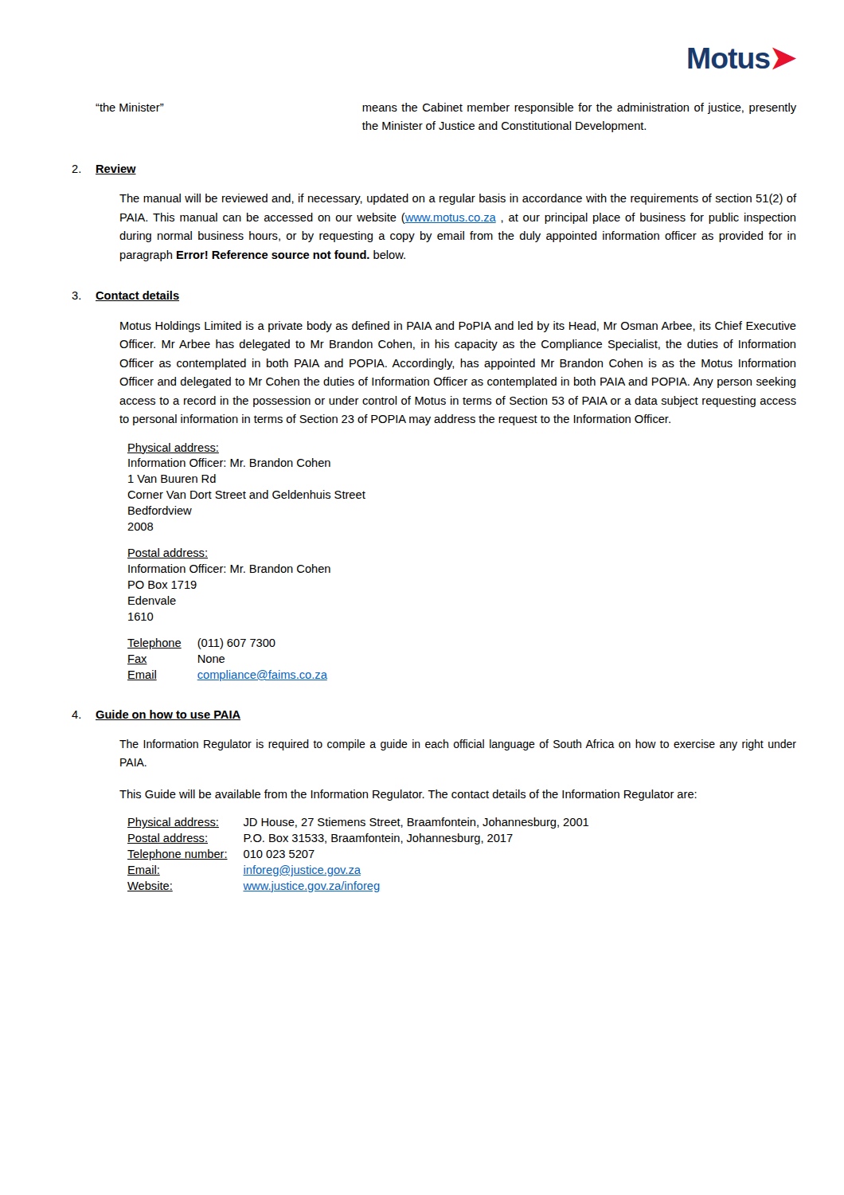Motus➤
“the Minister”
means the Cabinet member responsible for the administration of justice, presently the Minister of Justice and Constitutional Development.
2.
Review
The manual will be reviewed and, if necessary, updated on a regular basis in accordance with the requirements of section 51(2) of PAIA. This manual can be accessed on our website (www.motus.co.za , at our principal place of business for public inspection during normal business hours, or by requesting a copy by email from the duly appointed information officer as provided for in paragraph Error! Reference source not found. below.
3.
Contact details
Motus Holdings Limited is a private body as defined in PAIA and PoPIA and led by its Head, Mr Osman Arbee, its Chief Executive Officer. Mr Arbee has delegated to Mr Brandon Cohen, in his capacity as the Compliance Specialist, the duties of Information Officer as contemplated in both PAIA and POPIA. Accordingly, has appointed Mr Brandon Cohen is as the Motus Information Officer and delegated to Mr Cohen the duties of Information Officer as contemplated in both PAIA and POPIA. Any person seeking access to a record in the possession or under control of Motus in terms of Section 53 of PAIA or a data subject requesting access to personal information in terms of Section 23 of POPIA may address the request to the Information Officer.
Physical address:
Information Officer: Mr. Brandon Cohen
1 Van Buuren Rd
Corner Van Dort Street and Geldenhuis Street
Bedfordview
2008
Postal address:
Information Officer: Mr. Brandon Cohen
PO Box 1719
Edenvale
1610
| Telephone | (011) 607 7300 |
| Fax | None |
| Email | compliance@faims.co.za |
4.
Guide on how to use PAIA
The Information Regulator is required to compile a guide in each official language of South Africa on how to exercise any right under PAIA.
This Guide will be available from the Information Regulator. The contact details of the Information Regulator are:
| Physical address: | JD House, 27 Stiemens Street, Braamfontein, Johannesburg, 2001 |
| Postal address: | P.O. Box 31533, Braamfontein, Johannesburg, 2017 |
| Telephone number: | 010 023 5207 |
| Email: | inforeg@justice.gov.za |
| Website: | www.justice.gov.za/inforeg |